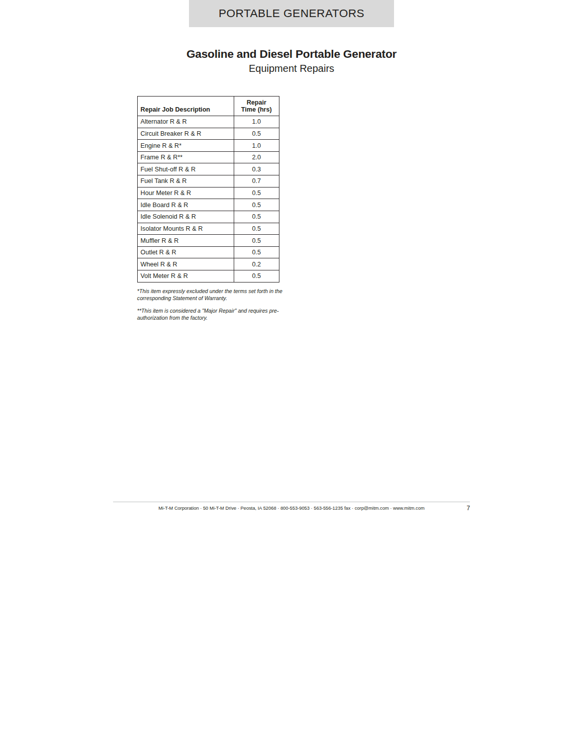PORTABLE GENERATORS
Gasoline and Diesel Portable Generator
Equipment Repairs
| Repair Job Description | Repair Time (hrs) |
| --- | --- |
| Alternator R & R | 1.0 |
| Circuit Breaker R & R | 0.5 |
| Engine R & R* | 1.0 |
| Frame R & R** | 2.0 |
| Fuel Shut-off R & R | 0.3 |
| Fuel Tank R & R | 0.7 |
| Hour Meter R & R | 0.5 |
| Idle Board R & R | 0.5 |
| Idle Solenoid R & R | 0.5 |
| Isolator Mounts R & R | 0.5 |
| Muffler R & R | 0.5 |
| Outlet R & R | 0.5 |
| Wheel R & R | 0.2 |
| Volt Meter R & R | 0.5 |
*This item expressly excluded under the terms set forth in the corresponding Statement of Warranty.
**This item is considered a "Major Repair" and requires pre-authorization from the factory.
Mi-T-M Corporation · 50 Mi-T-M Drive · Peosta, IA 52068 · 800-553-9053 · 563-556-1235 fax · corp@mitm.com · www.mitm.com
7